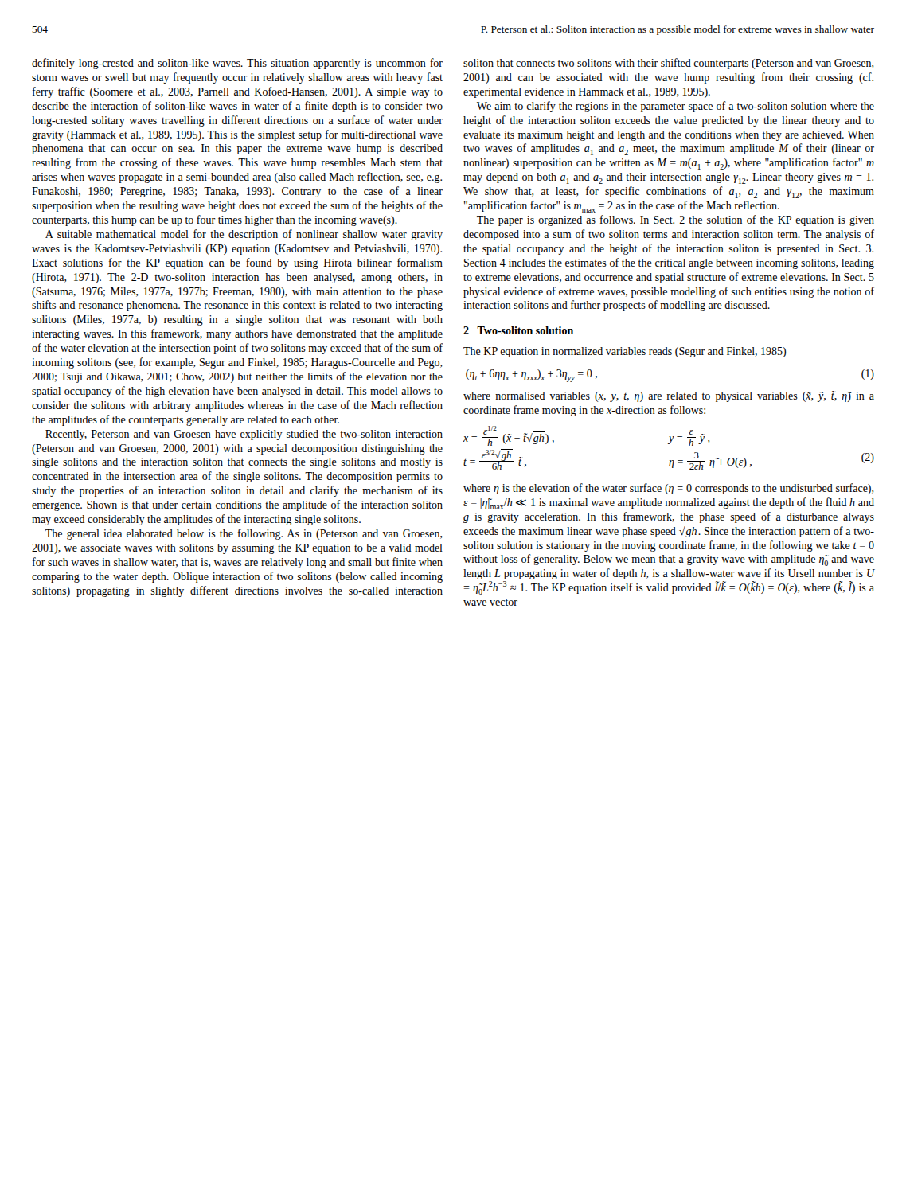504 P. Peterson et al.: Soliton interaction as a possible model for extreme waves in shallow water
definitely long-crested and soliton-like waves. This situation apparently is uncommon for storm waves or swell but may frequently occur in relatively shallow areas with heavy fast ferry traffic (Soomere et al., 2003, Parnell and Kofoed-Hansen, 2001). A simple way to describe the interaction of soliton-like waves in water of a finite depth is to consider two long-crested solitary waves travelling in different directions on a surface of water under gravity (Hammack et al., 1989, 1995). This is the simplest setup for multi-directional wave phenomena that can occur on sea. In this paper the extreme wave hump is described resulting from the crossing of these waves. This wave hump resembles Mach stem that arises when waves propagate in a semi-bounded area (also called Mach reflection, see, e.g. Funakoshi, 1980; Peregrine, 1983; Tanaka, 1993). Contrary to the case of a linear superposition when the resulting wave height does not exceed the sum of the heights of the counterparts, this hump can be up to four times higher than the incoming wave(s).
A suitable mathematical model for the description of nonlinear shallow water gravity waves is the Kadomtsev-Petviashvili (KP) equation (Kadomtsev and Petviashvili, 1970). Exact solutions for the KP equation can be found by using Hirota bilinear formalism (Hirota, 1971). The 2-D two-soliton interaction has been analysed, among others, in (Satsuma, 1976; Miles, 1977a, 1977b; Freeman, 1980), with main attention to the phase shifts and resonance phenomena. The resonance in this context is related to two interacting solitons (Miles, 1977a, b) resulting in a single soliton that was resonant with both interacting waves. In this framework, many authors have demonstrated that the amplitude of the water elevation at the intersection point of two solitons may exceed that of the sum of incoming solitons (see, for example, Segur and Finkel, 1985; Haragus-Courcelle and Pego, 2000; Tsuji and Oikawa, 2001; Chow, 2002) but neither the limits of the elevation nor the spatial occupancy of the high elevation have been analysed in detail. This model allows to consider the solitons with arbitrary amplitudes whereas in the case of the Mach reflection the amplitudes of the counterparts generally are related to each other.
Recently, Peterson and van Groesen have explicitly studied the two-soliton interaction (Peterson and van Groesen, 2000, 2001) with a special decomposition distinguishing the single solitons and the interaction soliton that connects the single solitons and mostly is concentrated in the intersection area of the single solitons. The decomposition permits to study the properties of an interaction soliton in detail and clarify the mechanism of its emergence. Shown is that under certain conditions the amplitude of the interaction soliton may exceed considerably the amplitudes of the interacting single solitons.
The general idea elaborated below is the following. As in (Peterson and van Groesen, 2001), we associate waves with solitons by assuming the KP equation to be a valid model for such waves in shallow water, that is, waves are relatively long and small but finite when comparing to the water depth. Oblique interaction of two solitons (below called incoming solitons) propagating in slightly different directions involves the so-called interaction soliton that connects two solitons with their shifted counterparts (Peterson and van Groesen, 2001) and can be associated with the wave hump resulting from their crossing (cf. experimental evidence in Hammack et al., 1989, 1995).
We aim to clarify the regions in the parameter space of a two-soliton solution where the height of the interaction soliton exceeds the value predicted by the linear theory and to evaluate its maximum height and length and the conditions when they are achieved. When two waves of amplitudes a1 and a2 meet, the maximum amplitude M of their (linear or nonlinear) superposition can be written as M = m(a1 + a2), where "amplification factor" m may depend on both a1 and a2 and their intersection angle γ12. Linear theory gives m = 1. We show that, at least, for specific combinations of a1, a2 and γ12, the maximum "amplification factor" is mmax = 2 as in the case of the Mach reflection.
The paper is organized as follows. In Sect. 2 the solution of the KP equation is given decomposed into a sum of two soliton terms and interaction soliton term. The analysis of the spatial occupancy and the height of the interaction soliton is presented in Sect. 3. Section 4 includes the estimates of the the critical angle between incoming solitons, leading to extreme elevations, and occurrence and spatial structure of extreme elevations. In Sect. 5 physical evidence of extreme waves, possible modelling of such entities using the notion of interaction solitons and further prospects of modelling are discussed.
2 Two-soliton solution
The KP equation in normalized variables reads (Segur and Finkel, 1985)
(ηt + 6ηηx + ηxxx)x + 3ηyy = 0 , (1)
where normalised variables (x, y, t, η) are related to physical variables (x̃, ỹ, t̃, η̃) in a coordinate frame moving in the x-direction as follows:
| x = ε 1/2 h ( x̃ − t̃ √ gh ) , | y = ε h ỹ , | |
| t = ε 3/2 √ gh 6 h t̃ , | η = 3 2 εh η̃ + O ( ε ) , | (2) |
where η is the elevation of the water surface (η = 0 corresponds to the undisturbed surface), ε = |η̃|max/h ≪ 1 is maximal wave amplitude normalized against the depth of the fluid h and g is gravity acceleration. In this framework, the phase speed of a disturbance always exceeds the maximum linear wave phase speed √gh. Since the interaction pattern of a two-soliton solution is stationary in the moving coordinate frame, in the following we take t = 0 without loss of generality. Below we mean that a gravity wave with amplitude η̃0 and wave length L propagating in water of depth h, is a shallow-water wave if its Ursell number is U = η̃0L2h−3 ≈ 1. The KP equation itself is valid provided l̃/k̃ = O(k̃h) = O(ε), where (k̃, l̃) is a wave vector